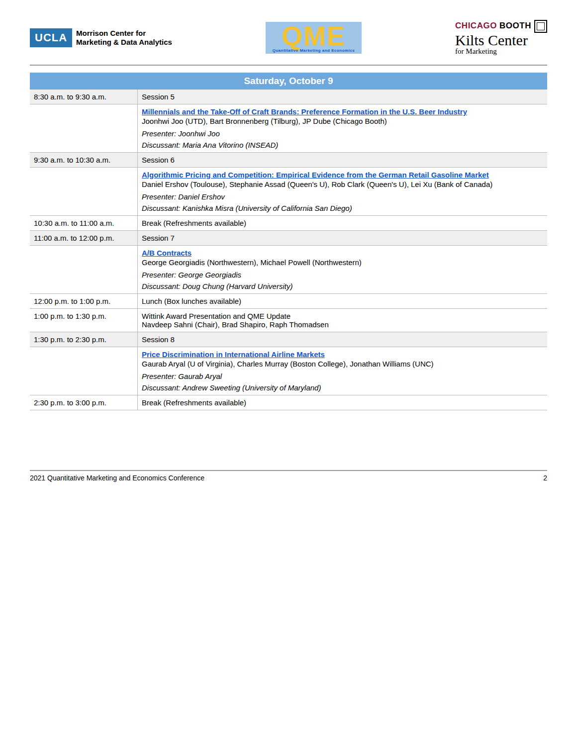UCLA
Morrison Center for
Marketing & Data Analytics
QME
Quantitative Marketing and Economics
CHICAGO BOOTH
Kilts Center
for Marketing
| Saturday, October 9 |
| 8:30 a.m. to 9:30 a.m. | Session 5 |
| | Millennials and the Take-Off of Craft Brands: Preference Formation in the U.S. Beer Industry Joonhwi Joo (UTD), Bart Bronnenberg (Tilburg), JP Dube (Chicago Booth) Presenter: Joonhwi Joo Discussant: Maria Ana Vitorino (INSEAD) |
| 9:30 a.m. to 10:30 a.m. | Session 6 |
| | Algorithmic Pricing and Competition: Empirical Evidence from the German Retail Gasoline Market Daniel Ershov (Toulouse), Stephanie Assad (Queen's U), Rob Clark (Queen's U), Lei Xu (Bank of Canada) Presenter: Daniel Ershov Discussant: Kanishka Misra (University of California San Diego) |
| 10:30 a.m. to 11:00 a.m. | Break (Refreshments available) |
| 11:00 a.m. to 12:00 p.m. | Session 7 |
| | A/B Contracts George Georgiadis (Northwestern), Michael Powell (Northwestern) Presenter: George Georgiadis Discussant: Doug Chung (Harvard University) |
| 12:00 p.m. to 1:00 p.m. | Lunch (Box lunches available) |
| 1:00 p.m. to 1:30 p.m. | Wittink Award Presentation and QME Update Navdeep Sahni (Chair), Brad Shapiro, Raph Thomadsen |
| 1:30 p.m. to 2:30 p.m. | Session 8 |
| | Price Discrimination in International Airline Markets Gaurab Aryal (U of Virginia), Charles Murray (Boston College), Jonathan Williams (UNC) Presenter: Gaurab Aryal Discussant: Andrew Sweeting (University of Maryland) |
| 2:30 p.m. to 3:00 p.m. | Break (Refreshments available) |
2021 Quantitative Marketing and Economics Conference 2